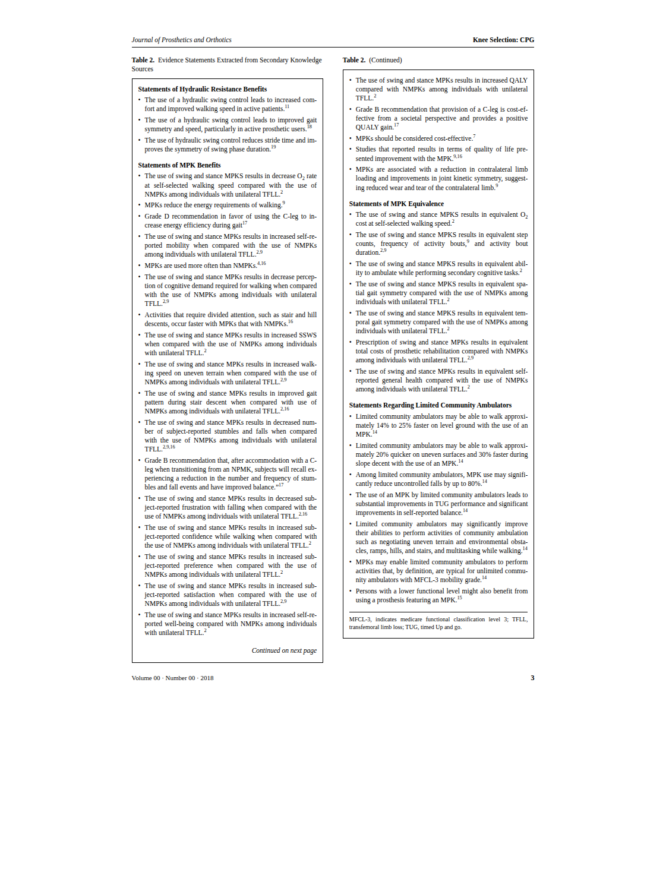Journal of Prosthetics and Orthotics
Knee Selection: CPG
Table 2. Evidence Statements Extracted from Secondary Knowledge Sources
Statements of Hydraulic Resistance Benefits
The use of a hydraulic swing control leads to increased comfort and improved walking speed in active patients.11
The use of a hydraulic swing control leads to improved gait symmetry and speed, particularly in active prosthetic users.18
The use of hydraulic swing control reduces stride time and improves the symmetry of swing phase duration.19
Statements of MPK Benefits
The use of swing and stance MPKS results in decrease O2 rate at self-selected walking speed compared with the use of NMPKs among individuals with unilateral TFLL.2
MPKs reduce the energy requirements of walking.9
Grade D recommendation in favor of using the C-leg to increase energy efficiency during gait17
The use of swing and stance MPKs results in increased self-reported mobility when compared with the use of NMPKs among individuals with unilateral TFLL.2,9
MPKs are used more often than NMPKs.4,16
The use of swing and stance MPKs results in decrease perception of cognitive demand required for walking when compared with the use of NMPKs among individuals with unilateral TFLL.2,9
Activities that require divided attention, such as stair and hill descents, occur faster with MPKs that with NMPKs.16
The use of swing and stance MPKs results in increased SSWS when compared with the use of NMPKs among individuals with unilateral TFLL.2
The use of swing and stance MPKs results in increased walking speed on uneven terrain when compared with the use of NMPKs among individuals with unilateral TFLL.2,9
The use of swing and stance MPKs results in improved gait pattern during stair descent when compared with use of NMPKs among individuals with unilateral TFLL.2,16
The use of swing and stance MPKs results in decreased number of subject-reported stumbles and falls when compared with the use of NMPKs among individuals with unilateral TFLL.2,9,16
Grade B recommendation that, after accommodation with a C-leg when transitioning from an NPMK, subjects will recall experiencing a reduction in the number and frequency of stumbles and fall events and have improved balance.”17
The use of swing and stance MPKs results in decreased subject-reported frustration with falling when compared with the use of NMPKs among individuals with unilateral TFLL.2,16
The use of swing and stance MPKs results in increased subject-reported confidence while walking when compared with the use of NMPKs among individuals with unilateral TFLL.2
The use of swing and stance MPKs results in increased subject-reported preference when compared with the use of NMPKs among individuals with unilateral TFLL.2
The use of swing and stance MPKs results in increased subject-reported satisfaction when compared with the use of NMPKs among individuals with unilateral TFLL.2,9
The use of swing and stance MPKs results in increased self-reported well-being compared with NMPKs among individuals with unilateral TFLL.2
Continued on next page
Table 2. (Continued)
The use of swing and stance MPKs results in increased QALY compared with NMPKs among individuals with unilateral TFLL.2
Grade B recommendation that provision of a C-leg is cost-effective from a societal perspective and provides a positive QUALY gain.17
MPKs should be considered cost-effective.7
Studies that reported results in terms of quality of life presented improvement with the MPK.9,16
MPKs are associated with a reduction in contralateral limb loading and improvements in joint kinetic symmetry, suggesting reduced wear and tear of the contralateral limb.9
Statements of MPK Equivalence
The use of swing and stance MPKS results in equivalent O2 cost at self-selected walking speed.2
The use of swing and stance MPKS results in equivalent step counts, frequency of activity bouts,9 and activity bout duration.2,9
The use of swing and stance MPKS results in equivalent ability to ambulate while performing secondary cognitive tasks.2
The use of swing and stance MPKS results in equivalent spatial gait symmetry compared with the use of NMPKs among individuals with unilateral TFLL.2
The use of swing and stance MPKS results in equivalent temporal gait symmetry compared with the use of NMPKs among individuals with unilateral TFLL.2
Prescription of swing and stance MPKs results in equivalent total costs of prosthetic rehabilitation compared with NMPKs among individuals with unilateral TFLL.2,9
The use of swing and stance MPKs results in equivalent self-reported general health compared with the use of NMPKs among individuals with unilateral TFLL.2
Statements Regarding Limited Community Ambulators
Limited community ambulators may be able to walk approximately 14% to 25% faster on level ground with the use of an MPK.14
Limited community ambulators may be able to walk approximately 20% quicker on uneven surfaces and 30% faster during slope decent with the use of an MPK.14
Among limited community ambulators, MPK use may significantly reduce uncontrolled falls by up to 80%.14
The use of an MPK by limited community ambulators leads to substantial improvements in TUG performance and significant improvements in self-reported balance.14
Limited community ambulators may significantly improve their abilities to perform activities of community ambulation such as negotiating uneven terrain and environmental obstacles, ramps, hills, and stairs, and multitasking while walking.14
MPKs may enable limited community ambulators to perform activities that, by definition, are typical for unlimited community ambulators with MFCL-3 mobility grade.14
Persons with a lower functional level might also benefit from using a prosthesis featuring an MPK.15
MFCL-3, indicates medicare functional classification level 3; TFLL, transfemoral limb loss; TUG, timed Up and go.
Volume 00 · Number 00 · 2018
3